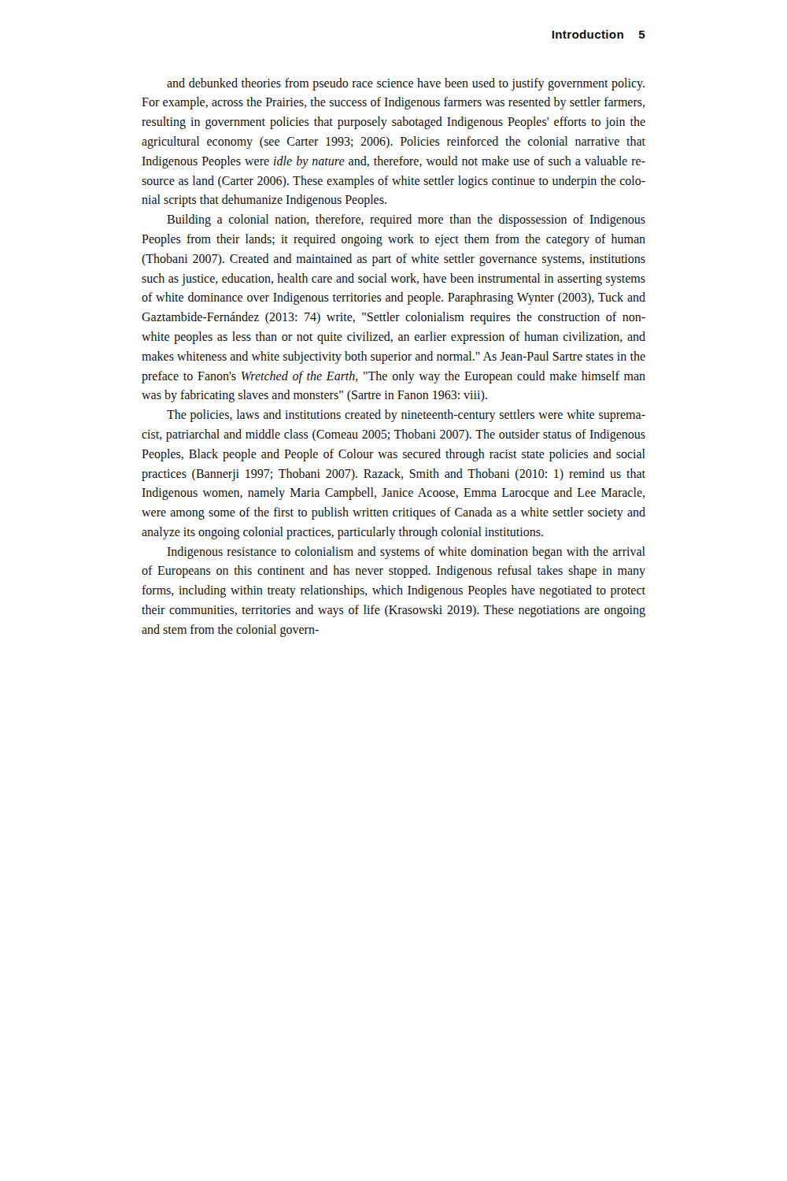Introduction 5
and debunked theories from pseudo race science have been used to justify government policy. For example, across the Prairies, the success of Indigenous farmers was resented by settler farmers, resulting in government policies that purposely sabotaged Indigenous Peoples' efforts to join the agricultural economy (see Carter 1993; 2006). Policies reinforced the colonial narrative that Indigenous Peoples were idle by nature and, therefore, would not make use of such a valuable resource as land (Carter 2006). These examples of white settler logics continue to underpin the colonial scripts that dehumanize Indigenous Peoples.
Building a colonial nation, therefore, required more than the dispossession of Indigenous Peoples from their lands; it required ongoing work to eject them from the category of human (Thobani 2007). Created and maintained as part of white settler governance systems, institutions such as justice, education, health care and social work, have been instrumental in asserting systems of white dominance over Indigenous territories and people. Paraphrasing Wynter (2003), Tuck and Gaztambide-Fernández (2013: 74) write, "Settler colonialism requires the construction of non-white peoples as less than or not quite civilized, an earlier expression of human civilization, and makes whiteness and white subjectivity both superior and normal." As Jean-Paul Sartre states in the preface to Fanon's Wretched of the Earth, "The only way the European could make himself man was by fabricating slaves and monsters" (Sartre in Fanon 1963: viii).
The policies, laws and institutions created by nineteenth-century settlers were white supremacist, patriarchal and middle class (Comeau 2005; Thobani 2007). The outsider status of Indigenous Peoples, Black people and People of Colour was secured through racist state policies and social practices (Bannerji 1997; Thobani 2007). Razack, Smith and Thobani (2010: 1) remind us that Indigenous women, namely Maria Campbell, Janice Acoose, Emma Larocque and Lee Maracle, were among some of the first to publish written critiques of Canada as a white settler society and analyze its ongoing colonial practices, particularly through colonial institutions.
Indigenous resistance to colonialism and systems of white domination began with the arrival of Europeans on this continent and has never stopped. Indigenous refusal takes shape in many forms, including within treaty relationships, which Indigenous Peoples have negotiated to protect their communities, territories and ways of life (Krasowski 2019). These negotiations are ongoing and stem from the colonial govern-